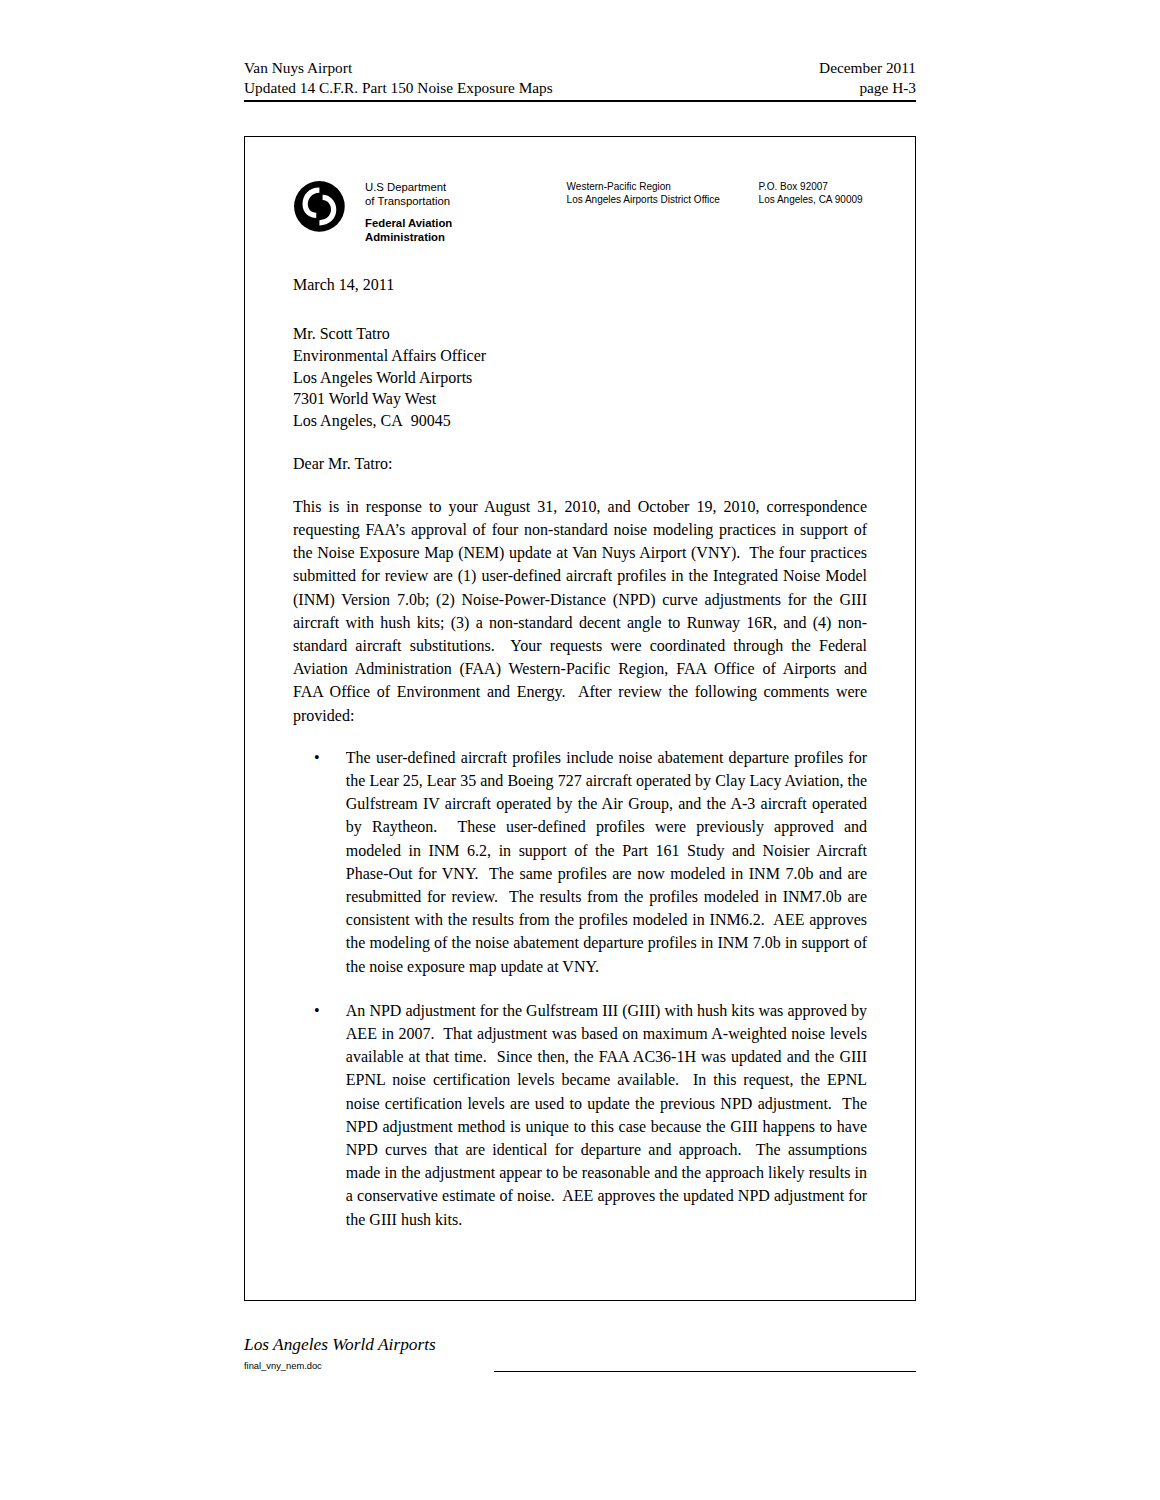| Van Nuys Airport | December 2011 |
| Updated 14 C.F.R. Part 150 Noise Exposure Maps | page H-3 |
| | U.S Department of Transportation Federal Aviation Administration | Western-Pacific Region Los Angeles Airports District Office | P.O. Box 92007 Los Angeles, CA 90009 |
March 14, 2011
Mr. Scott Tatro
Environmental Affairs Officer
Los Angeles World Airports
7301 World Way West
Los Angeles, CA 90045
Dear Mr. Tatro:
This is in response to your August 31, 2010, and October 19, 2010, correspondence requesting FAA’s approval of four non-standard noise modeling practices in support of the Noise Exposure Map (NEM) update at Van Nuys Airport (VNY). The four practices submitted for review are (1) user-defined aircraft profiles in the Integrated Noise Model (INM) Version 7.0b; (2) Noise-Power-Distance (NPD) curve adjustments for the GIII aircraft with hush kits; (3) a non-standard decent angle to Runway 16R, and (4) non-standard aircraft substitutions. Your requests were coordinated through the Federal Aviation Administration (FAA) Western-Pacific Region, FAA Office of Airports and FAA Office of Environment and Energy. After review the following comments were provided:
The user-defined aircraft profiles include noise abatement departure profiles for the Lear 25, Lear 35 and Boeing 727 aircraft operated by Clay Lacy Aviation, the Gulfstream IV aircraft operated by the Air Group, and the A-3 aircraft operated by Raytheon. These user-defined profiles were previously approved and modeled in INM 6.2, in support of the Part 161 Study and Noisier Aircraft Phase-Out for VNY. The same profiles are now modeled in INM 7.0b and are resubmitted for review. The results from the profiles modeled in INM7.0b are consistent with the results from the profiles modeled in INM6.2. AEE approves the modeling of the noise abatement departure profiles in INM 7.0b in support of the noise exposure map update at VNY.
An NPD adjustment for the Gulfstream III (GIII) with hush kits was approved by AEE in 2007. That adjustment was based on maximum A-weighted noise levels available at that time. Since then, the FAA AC36-1H was updated and the GIII EPNL noise certification levels became available. In this request, the EPNL noise certification levels are used to update the previous NPD adjustment. The NPD adjustment method is unique to this case because the GIII happens to have NPD curves that are identical for departure and approach. The assumptions made in the adjustment appear to be reasonable and the approach likely results in a conservative estimate of noise. AEE approves the updated NPD adjustment for the GIII hush kits.
Los Angeles World Airports
final_vny_nem.doc